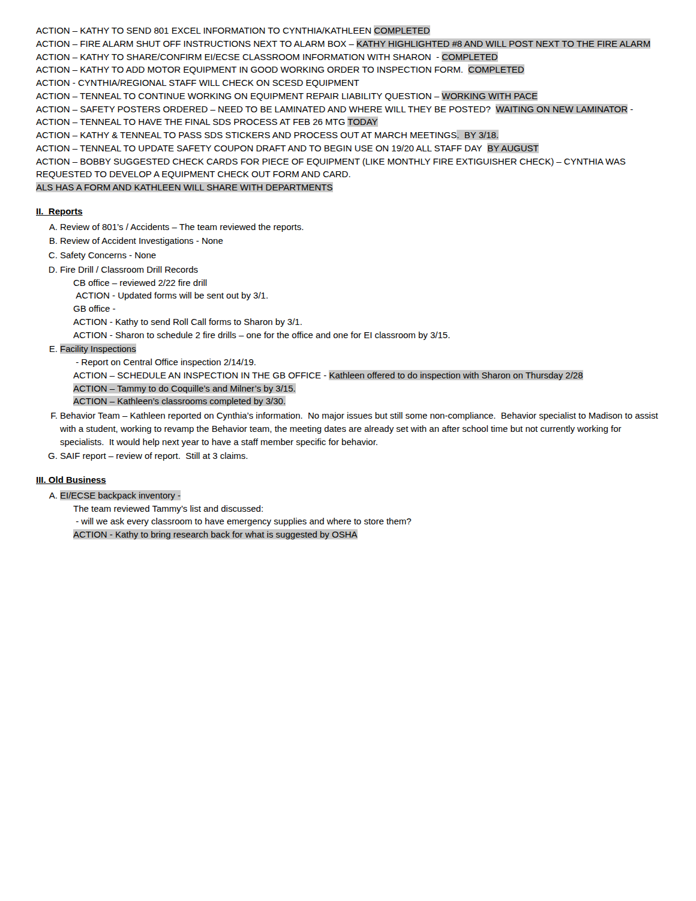ACTION – KATHY TO SEND 801 EXCEL INFORMATION TO CYNTHIA/KATHLEEN COMPLETED
ACTION – FIRE ALARM SHUT OFF INSTRUCTIONS NEXT TO ALARM BOX – KATHY HIGHLIGHTED #8 AND WILL POST NEXT TO THE FIRE ALARM
ACTION – KATHY TO SHARE/CONFIRM EI/ECSE CLASSROOM INFORMATION WITH SHARON - COMPLETED
ACTION – KATHY TO ADD MOTOR EQUIPMENT IN GOOD WORKING ORDER TO INSPECTION FORM. COMPLETED
ACTION - CYNTHIA/REGIONAL STAFF WILL CHECK ON SCESD EQUIPMENT
ACTION – TENNEAL TO CONTINUE WORKING ON EQUIPMENT REPAIR LIABILITY QUESTION – WORKING WITH PACE
ACTION – SAFETY POSTERS ORDERED – NEED TO BE LAMINATED AND WHERE WILL THEY BE POSTED? WAITING ON NEW LAMINATOR -
ACTION – TENNEAL TO HAVE THE FINAL SDS PROCESS AT FEB 26 MTG TODAY
ACTION – KATHY & TENNEAL TO PASS SDS STICKERS AND PROCESS OUT AT MARCH MEETINGS. BY 3/18.
ACTION – TENNEAL TO UPDATE SAFETY COUPON DRAFT AND TO BEGIN USE ON 19/20 ALL STAFF DAY BY AUGUST
ACTION – BOBBY SUGGESTED CHECK CARDS FOR PIECE OF EQUIPMENT (LIKE MONTHLY FIRE EXTIGUISHER CHECK) – CYNTHIA WAS REQUESTED TO DEVELOP A EQUIPMENT CHECK OUT FORM AND CARD.
ALS HAS A FORM AND KATHLEEN WILL SHARE WITH DEPARTMENTS
II. Reports
Review of 801’s / Accidents – The team reviewed the reports.
Review of Accident Investigations - None
Safety Concerns - None
Fire Drill / Classroom Drill Records
CB office – reviewed 2/22 fire drill
ACTION - Updated forms will be sent out by 3/1.
GB office -
ACTION - Kathy to send Roll Call forms to Sharon by 3/1.
ACTION - Sharon to schedule 2 fire drills – one for the office and one for EI classroom by 3/15.
Facility Inspections
- Report on Central Office inspection 2/14/19.
ACTION – SCHEDULE AN INSPECTION IN THE GB OFFICE - Kathleen offered to do inspection with Sharon on Thursday 2/28
ACTION – Tammy to do Coquille’s and Milner’s by 3/15.
ACTION – Kathleen’s classrooms completed by 3/30.
Behavior Team – Kathleen reported on Cynthia’s information. No major issues but still some non-compliance. Behavior specialist to Madison to assist with a student, working to revamp the Behavior team, the meeting dates are already set with an after school time but not currently working for specialists. It would help next year to have a staff member specific for behavior.
SAIF report – review of report. Still at 3 claims.
III. Old Business
EI/ECSE backpack inventory -
The team reviewed Tammy’s list and discussed:
- will we ask every classroom to have emergency supplies and where to store them?
ACTION - Kathy to bring research back for what is suggested by OSHA